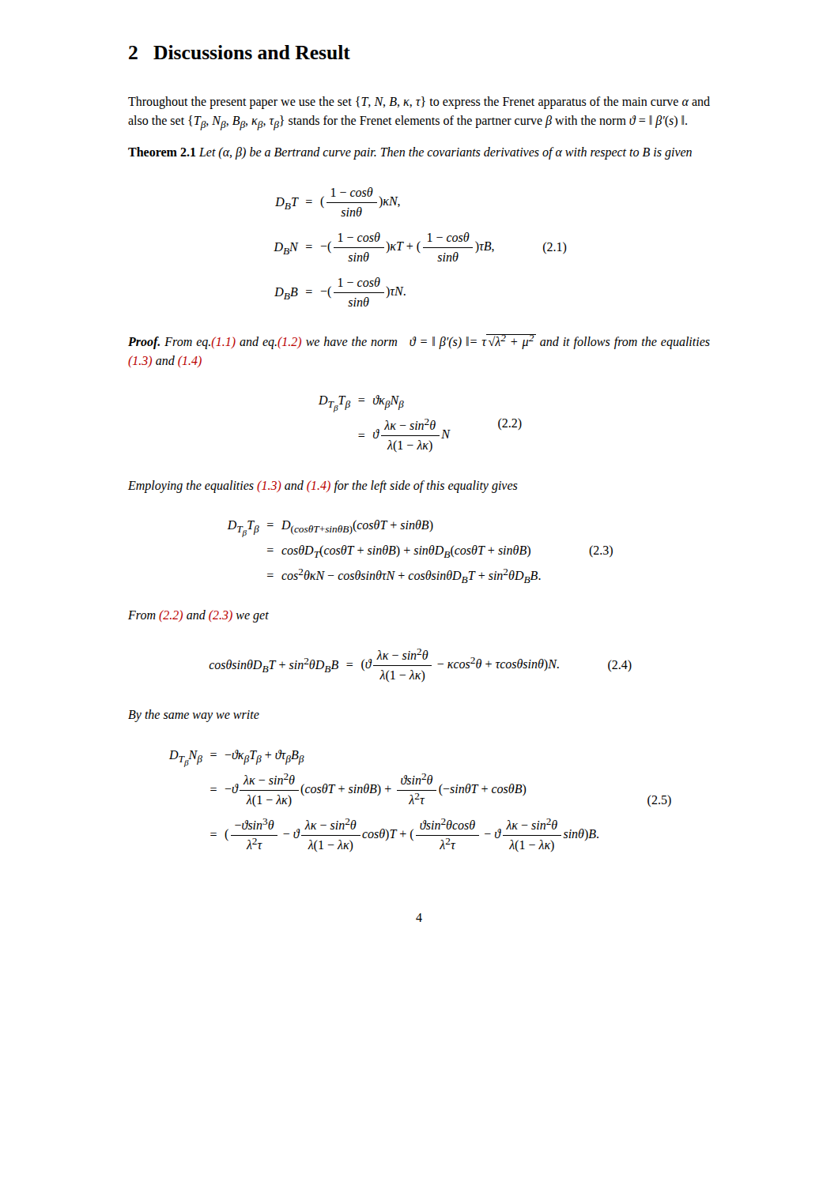2 Discussions and Result
Throughout the present paper we use the set {T, N, B, κ, τ} to express the Frenet apparatus of the main curve α and also the set {Tβ, Nβ, Bβ, κβ, τβ} stands for the Frenet elements of the partner curve β with the norm ϑ = ‖ β′(s) ‖.
Theorem 2.1 Let (α, β) be a Bertrand curve pair. Then the covariants derivatives of α with respect to B is given
| D B T | = | ( 1 − cosθ sinθ ) κN , |
| D B N | = | −( 1 − cosθ sinθ ) κT + ( 1 − cosθ sinθ ) τB , |
| D B B | = | −( 1 − cosθ sinθ ) τN . |
(2.1)
Proof. From eq.(1.1) and eq.(1.2) we have the norm ϑ = ‖ β′(s) ‖= τ√λ2 + μ2 and it follows from the equalities (1.3) and (1.4)
| D T β T β | = | ϑκ β N β |
| | = | ϑ λκ − sin 2 θ λ (1 − λκ ) N |
(2.2)
Employing the equalities (1.3) and (1.4) for the left side of this equality gives
| D T β T β | = | D ( cosθT + sinθB ) ( cosθT + sinθB ) |
| | = | cosθD T ( cosθT + sinθB ) + sinθD B ( cosθT + sinθB ) |
| | = | cos 2 θκN − cosθsinθτN + cosθsinθD B T + sin 2 θD B B . |
(2.3)
From (2.2) and (2.3) we get
| cosθsinθD B T + sin 2 θD B B | = | ( ϑ λκ − sin 2 θ λ (1 − λκ ) − κcos 2 θ + τcosθsinθ ) N . |
(2.4)
By the same way we write
| D T β N β | = | − ϑκ β T β + ϑτ β B β |
| | = | − ϑ λκ − sin 2 θ λ (1 − λκ ) ( cosθT + sinθB ) + ϑsin 2 θ λ 2 τ (− sinθT + cosθB ) |
| | = | ( − ϑsin 3 θ λ 2 τ − ϑ λκ − sin 2 θ λ (1 − λκ ) cosθ ) T + ( ϑsin 2 θcosθ λ 2 τ − ϑ λκ − sin 2 θ λ (1 − λκ ) sinθ ) B . |
(2.5)
4